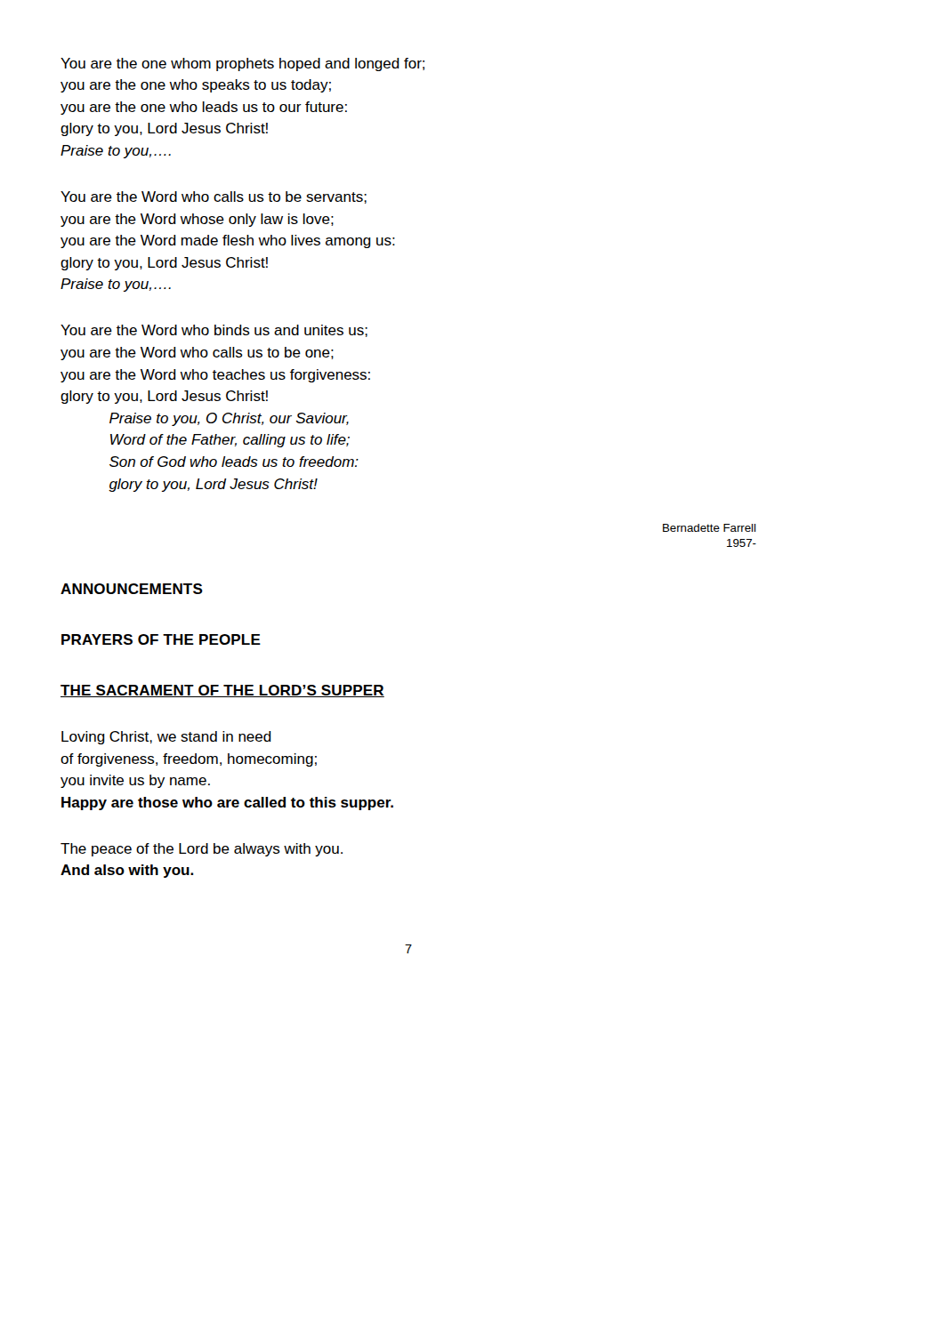You are the one whom prophets hoped and longed for;
you are the one who speaks to us today;
you are the one who leads us to our future:
glory to you, Lord Jesus Christ!
Praise to you,….
You are the Word who calls us to be servants;
you are the Word whose only law is love;
you are the Word made flesh who lives among us:
glory to you, Lord Jesus Christ!
Praise to you,….
You are the Word who binds us and unites us;
you are the Word who calls us to be one;
you are the Word who teaches us forgiveness:
glory to you, Lord Jesus Christ!
Praise to you, O Christ, our Saviour,
Word of the Father, calling us to life;
Son of God who leads us to freedom:
glory to you, Lord Jesus Christ!
Bernadette Farrell
1957-
ANNOUNCEMENTS
PRAYERS OF THE PEOPLE
THE SACRAMENT OF THE LORD’S SUPPER
Loving Christ, we stand in need
of forgiveness, freedom, homecoming;
you invite us by name.
Happy are those who are called to this supper.
The peace of the Lord be always with you.
And also with you.
7